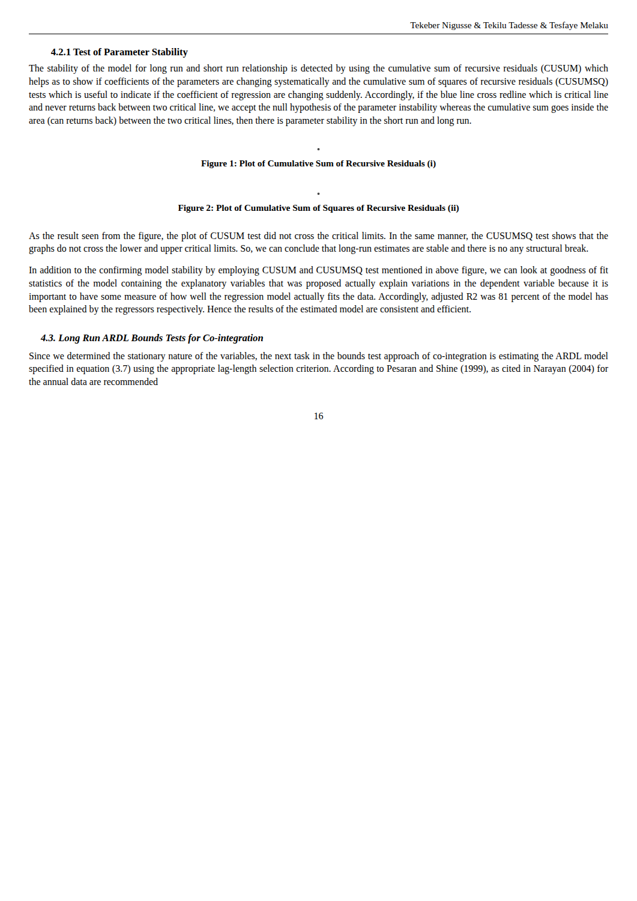Tekeber Nigusse & Tekilu Tadesse & Tesfaye Melaku
4.2.1 Test of Parameter Stability
The stability of the model for long run and short run relationship is detected by using the cumulative sum of recursive residuals (CUSUM) which helps as to show if coefficients of the parameters are changing systematically and the cumulative sum of squares of recursive residuals (CUSUMSQ) tests which is useful to indicate if the coefficient of regression are changing suddenly. Accordingly, if the blue line cross redline which is critical line and never returns back between two critical line, we accept the null hypothesis of the parameter instability whereas the cumulative sum goes inside the area (can returns back) between the two critical lines, then there is parameter stability in the short run and long run.
Figure 1: Plot of Cumulative Sum of Recursive Residuals (i)
Figure 2: Plot of Cumulative Sum of Squares of Recursive Residuals (ii)
As the result seen from the figure, the plot of CUSUM test did not cross the critical limits. In the same manner, the CUSUMSQ test shows that the graphs do not cross the lower and upper critical limits. So, we can conclude that long-run estimates are stable and there is no any structural break.
In addition to the confirming model stability by employing CUSUM and CUSUMSQ test mentioned in above figure, we can look at goodness of fit statistics of the model containing the explanatory variables that was proposed actually explain variations in the dependent variable because it is important to have some measure of how well the regression model actually fits the data. Accordingly, adjusted R2 was 81 percent of the model has been explained by the regressors respectively. Hence the results of the estimated model are consistent and efficient.
4.3. Long Run ARDL Bounds Tests for Co-integration
Since we determined the stationary nature of the variables, the next task in the bounds test approach of co-integration is estimating the ARDL model specified in equation (3.7) using the appropriate lag-length selection criterion. According to Pesaran and Shine (1999), as cited in Narayan (2004) for the annual data are recommended
16